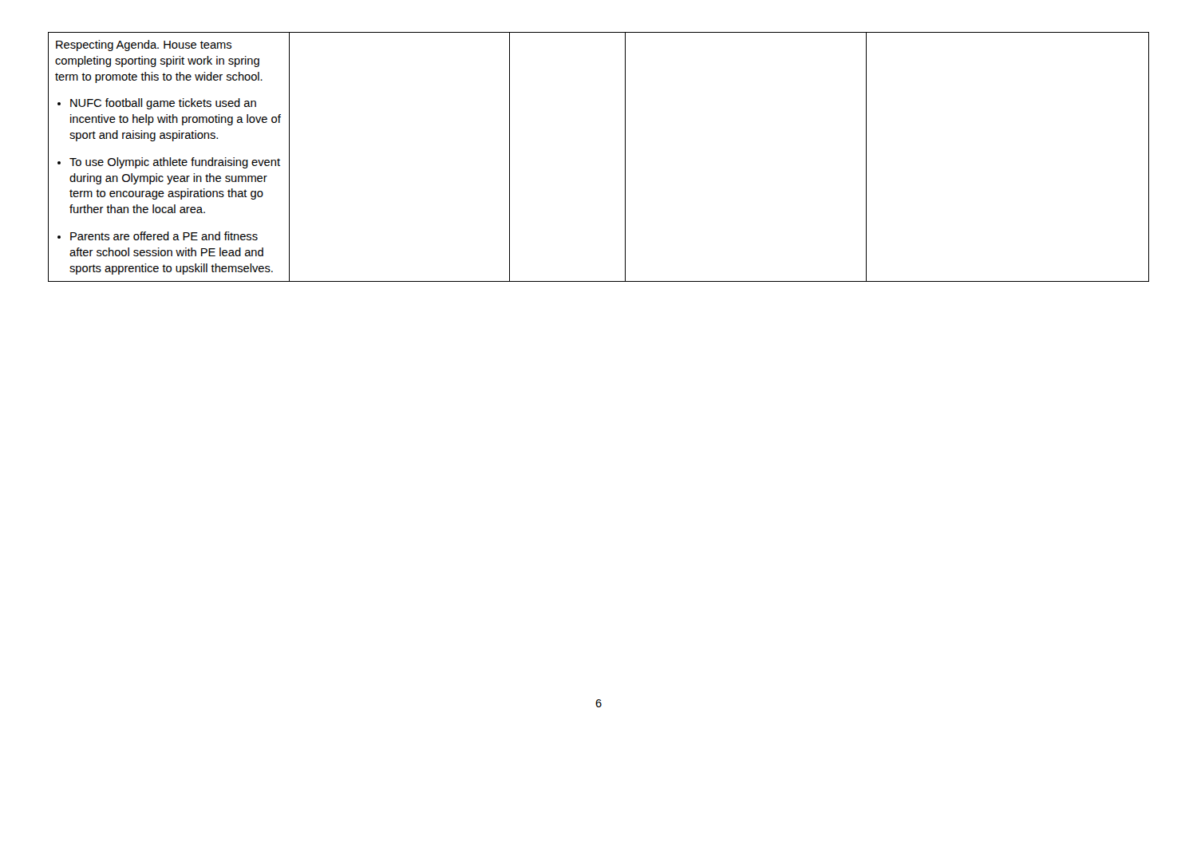| Respecting Agenda. House teams completing sporting spirit work in spring term to promote this to the wider school. NUFC football game tickets used an incentive to help with promoting a love of sport and raising aspirations. To use Olympic athlete fundraising event during an Olympic year in the summer term to encourage aspirations that go further than the local area. Parents are offered a PE and fitness after school session with PE lead and sports apprentice to upskill themselves. | | | | |
6